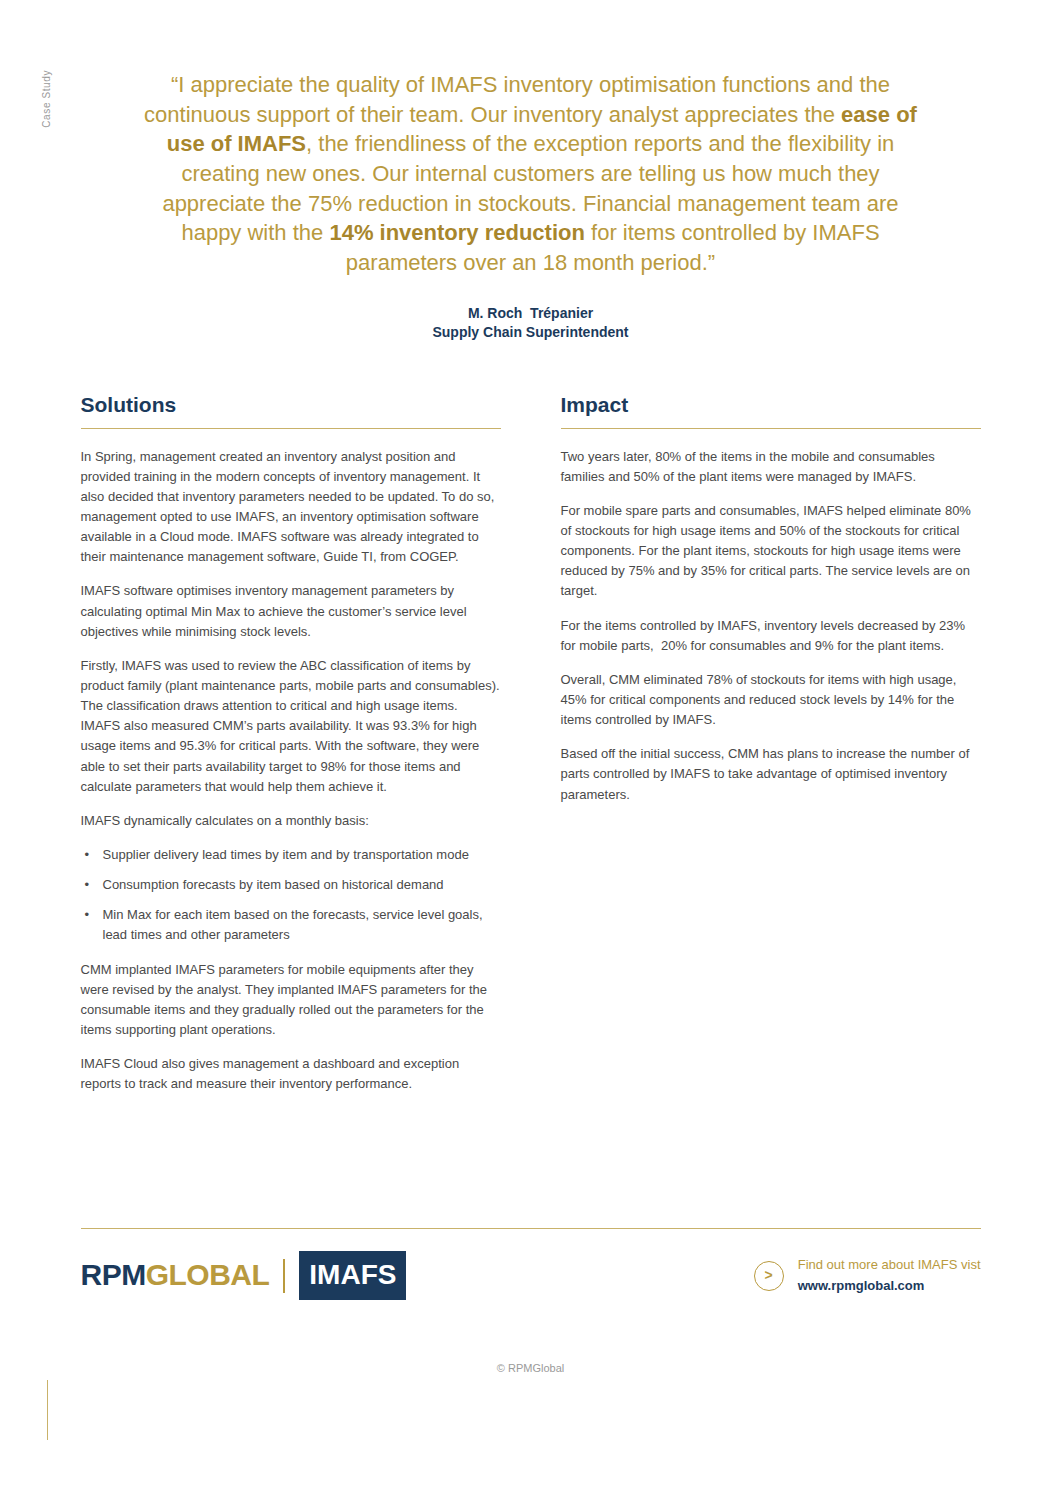Case Study
“I appreciate the quality of IMAFS inventory optimisation functions and the continuous support of their team. Our inventory analyst appreciates the ease of use of IMAFS, the friendliness of the exception reports and the flexibility in creating new ones. Our internal customers are telling us how much they appreciate the 75% reduction in stockouts. Financial management team are happy with the 14% inventory reduction for items controlled by IMAFS parameters over an 18 month period.”
M. Roch Trépanier
Supply Chain Superintendent
Solutions
In Spring, management created an inventory analyst position and provided training in the modern concepts of inventory management. It also decided that inventory parameters needed to be updated. To do so, management opted to use IMAFS, an inventory optimisation software available in a Cloud mode. IMAFS software was already integrated to their maintenance management software, Guide TI, from COGEP.
IMAFS software optimises inventory management parameters by calculating optimal Min Max to achieve the customer’s service level objectives while minimising stock levels.
Firstly, IMAFS was used to review the ABC classification of items by product family (plant maintenance parts, mobile parts and consumables). The classification draws attention to critical and high usage items. IMAFS also measured CMM’s parts availability. It was 93.3% for high usage items and 95.3% for critical parts. With the software, they were able to set their parts availability target to 98% for those items and calculate parameters that would help them achieve it.
IMAFS dynamically calculates on a monthly basis:
Supplier delivery lead times by item and by transportation mode
Consumption forecasts by item based on historical demand
Min Max for each item based on the forecasts, service level goals, lead times and other parameters
CMM implanted IMAFS parameters for mobile equipments after they were revised by the analyst. They implanted IMAFS parameters for the consumable items and they gradually rolled out the parameters for the items supporting plant operations.
IMAFS Cloud also gives management a dashboard and exception reports to track and measure their inventory performance.
Impact
Two years later, 80% of the items in the mobile and consumables families and 50% of the plant items were managed by IMAFS.
For mobile spare parts and consumables, IMAFS helped eliminate 80% of stockouts for high usage items and 50% of the stockouts for critical components. For the plant items, stockouts for high usage items were reduced by 75% and by 35% for critical parts. The service levels are on target.
For the items controlled by IMAFS, inventory levels decreased by 23% for mobile parts, 20% for consumables and 9% for the plant items.
Overall, CMM eliminated 78% of stockouts for items with high usage, 45% for critical components and reduced stock levels by 14% for the items controlled by IMAFS.
Based off the initial success, CMM has plans to increase the number of parts controlled by IMAFS to take advantage of optimised inventory parameters.
RPM GLOBAL IMAFS
>
Find out more about IMAFS vist www.rpmglobal.com
© RPMGlobal